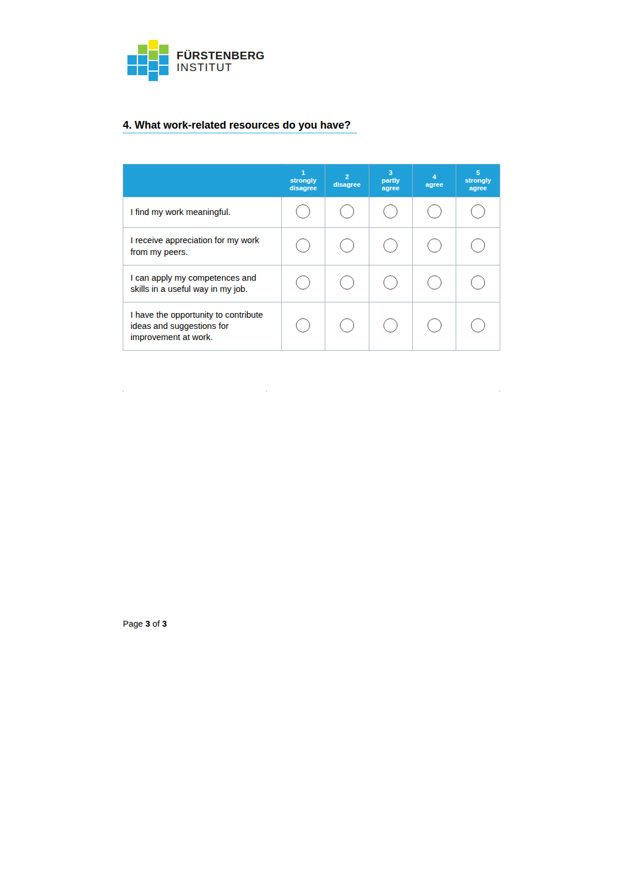FÜRSTENBERG INSTITUT
4. What work-related resources do you have?
| | 1 strongly disagree | 2 disagree | 3 partly agree | 4 agree | 5 strongly agree |
| --- | --- | --- | --- | --- | --- |
| I find my work meaningful. | | | | | |
| I receive appreciation for my work from my peers. | | | | | |
| I can apply my competences and skills in a useful way in my job. | | | | | |
| I have the opportunity to contribute ideas and suggestions for improvement at work. | | | | | |
Page 3 of 3